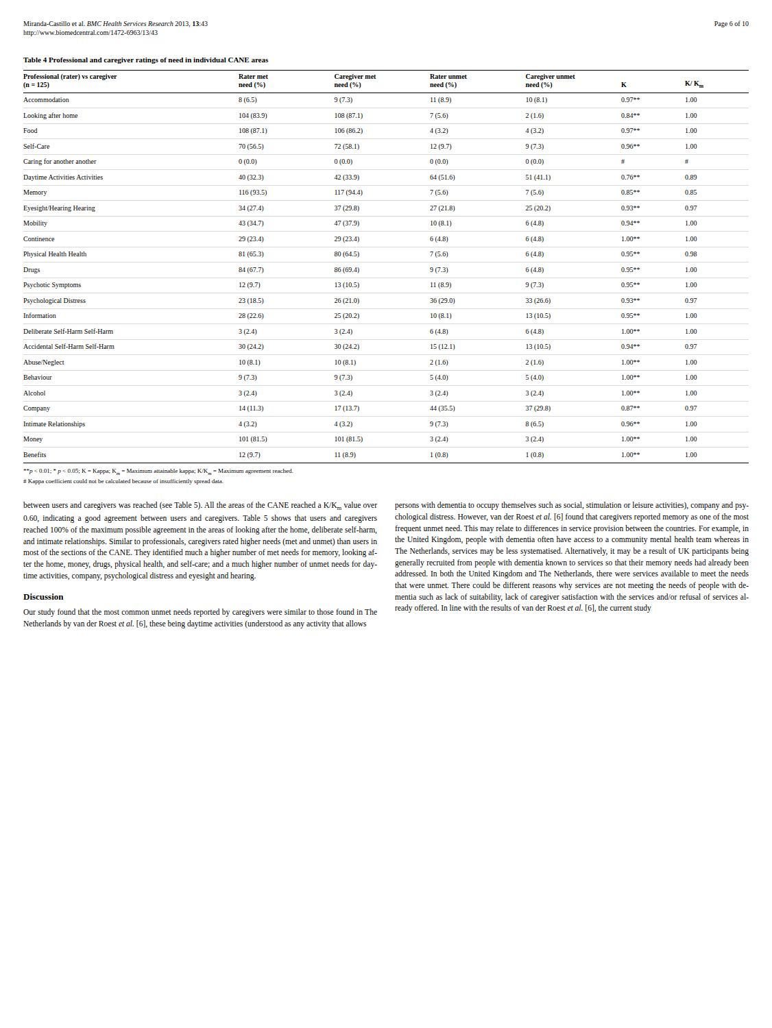Miranda-Castillo et al. BMC Health Services Research 2013, 13:43
http://www.biomedcentral.com/1472-6963/13/43
Page 6 of 10
Table 4 Professional and caregiver ratings of need in individual CANE areas
| Professional (rater) vs caregiver (n = 125) | Rater met need (%) | Caregiver met need (%) | Rater unmet need (%) | Caregiver unmet need (%) | K | K/ K m |
| --- | --- | --- | --- | --- | --- | --- |
| Accommodation | 8 (6.5) | 9 (7.3) | 11 (8.9) | 10 (8.1) | 0.97** | 1.00 |
| Looking after home | 104 (83.9) | 108 (87.1) | 7 (5.6) | 2 (1.6) | 0.84** | 1.00 |
| Food | 108 (87.1) | 106 (86.2) | 4 (3.2) | 4 (3.2) | 0.97** | 1.00 |
| Self-Care | 70 (56.5) | 72 (58.1) | 12 (9.7) | 9 (7.3) | 0.96** | 1.00 |
| Caring for another another | 0 (0.0) | 0 (0.0) | 0 (0.0) | 0 (0.0) | # | # |
| Daytime Activities Activities | 40 (32.3) | 42 (33.9) | 64 (51.6) | 51 (41.1) | 0.76** | 0.89 |
| Memory | 116 (93.5) | 117 (94.4) | 7 (5.6) | 7 (5.6) | 0.85** | 0.85 |
| Eyesight/Hearing Hearing | 34 (27.4) | 37 (29.8) | 27 (21.8) | 25 (20.2) | 0.93** | 0.97 |
| Mobility | 43 (34.7) | 47 (37.9) | 10 (8.1) | 6 (4.8) | 0.94** | 1.00 |
| Continence | 29 (23.4) | 29 (23.4) | 6 (4.8) | 6 (4.8) | 1.00** | 1.00 |
| Physical Health Health | 81 (65.3) | 80 (64.5) | 7 (5.6) | 6 (4.8) | 0.95** | 0.98 |
| Drugs | 84 (67.7) | 86 (69.4) | 9 (7.3) | 6 (4.8) | 0.95** | 1.00 |
| Psychotic Symptoms | 12 (9.7) | 13 (10.5) | 11 (8.9) | 9 (7.3) | 0.95** | 1.00 |
| Psychological Distress | 23 (18.5) | 26 (21.0) | 36 (29.0) | 33 (26.6) | 0.93** | 0.97 |
| Information | 28 (22.6) | 25 (20.2) | 10 (8.1) | 13 (10.5) | 0.95** | 1.00 |
| Deliberate Self-Harm Self-Harm | 3 (2.4) | 3 (2.4) | 6 (4.8) | 6 (4.8) | 1.00** | 1.00 |
| Accidental Self-Harm Self-Harm | 30 (24.2) | 30 (24.2) | 15 (12.1) | 13 (10.5) | 0.94** | 0.97 |
| Abuse/Neglect | 10 (8.1) | 10 (8.1) | 2 (1.6) | 2 (1.6) | 1.00** | 1.00 |
| Behaviour | 9 (7.3) | 9 (7.3) | 5 (4.0) | 5 (4.0) | 1.00** | 1.00 |
| Alcohol | 3 (2.4) | 3 (2.4) | 3 (2.4) | 3 (2.4) | 1.00** | 1.00 |
| Company | 14 (11.3) | 17 (13.7) | 44 (35.5) | 37 (29.8) | 0.87** | 0.97 |
| Intimate Relationships | 4 (3.2) | 4 (3.2) | 9 (7.3) | 8 (6.5) | 0.96** | 1.00 |
| Money | 101 (81.5) | 101 (81.5) | 3 (2.4) | 3 (2.4) | 1.00** | 1.00 |
| Benefits | 12 (9.7) | 11 (8.9) | 1 (0.8) | 1 (0.8) | 1.00** | 1.00 |
**p < 0.01; * p < 0.05; K = Kappa; Km = Maximum attainable kappa; K/Km = Maximum agreement reached.
# Kappa coefficient could not be calculated because of insufficiently spread data.
between users and caregivers was reached (see Table 5). All the areas of the CANE reached a K/Km value over 0.60, indicating a good agreement between users and caregivers. Table 5 shows that users and caregivers reached 100% of the maximum possible agreement in the areas of looking after the home, deliberate self-harm, and intimate relationships. Similar to professionals, caregivers rated higher needs (met and unmet) than users in most of the sections of the CANE. They identified much a higher number of met needs for memory, looking after the home, money, drugs, physical health, and self-care; and a much higher number of unmet needs for daytime activities, company, psychological distress and eyesight and hearing.
Discussion
Our study found that the most common unmet needs reported by caregivers were similar to those found in The Netherlands by van der Roest et al. [6], these being daytime activities (understood as any activity that allows
persons with dementia to occupy themselves such as social, stimulation or leisure activities), company and psychological distress. However, van der Roest et al. [6] found that caregivers reported memory as one of the most frequent unmet need. This may relate to differences in service provision between the countries. For example, in the United Kingdom, people with dementia often have access to a community mental health team whereas in The Netherlands, services may be less systematised. Alternatively, it may be a result of UK participants being generally recruited from people with dementia known to services so that their memory needs had already been addressed. In both the United Kingdom and The Netherlands, there were services available to meet the needs that were unmet. There could be different reasons why services are not meeting the needs of people with dementia such as lack of suitability, lack of caregiver satisfaction with the services and/or refusal of services already offered. In line with the results of van der Roest et al. [6], the current study